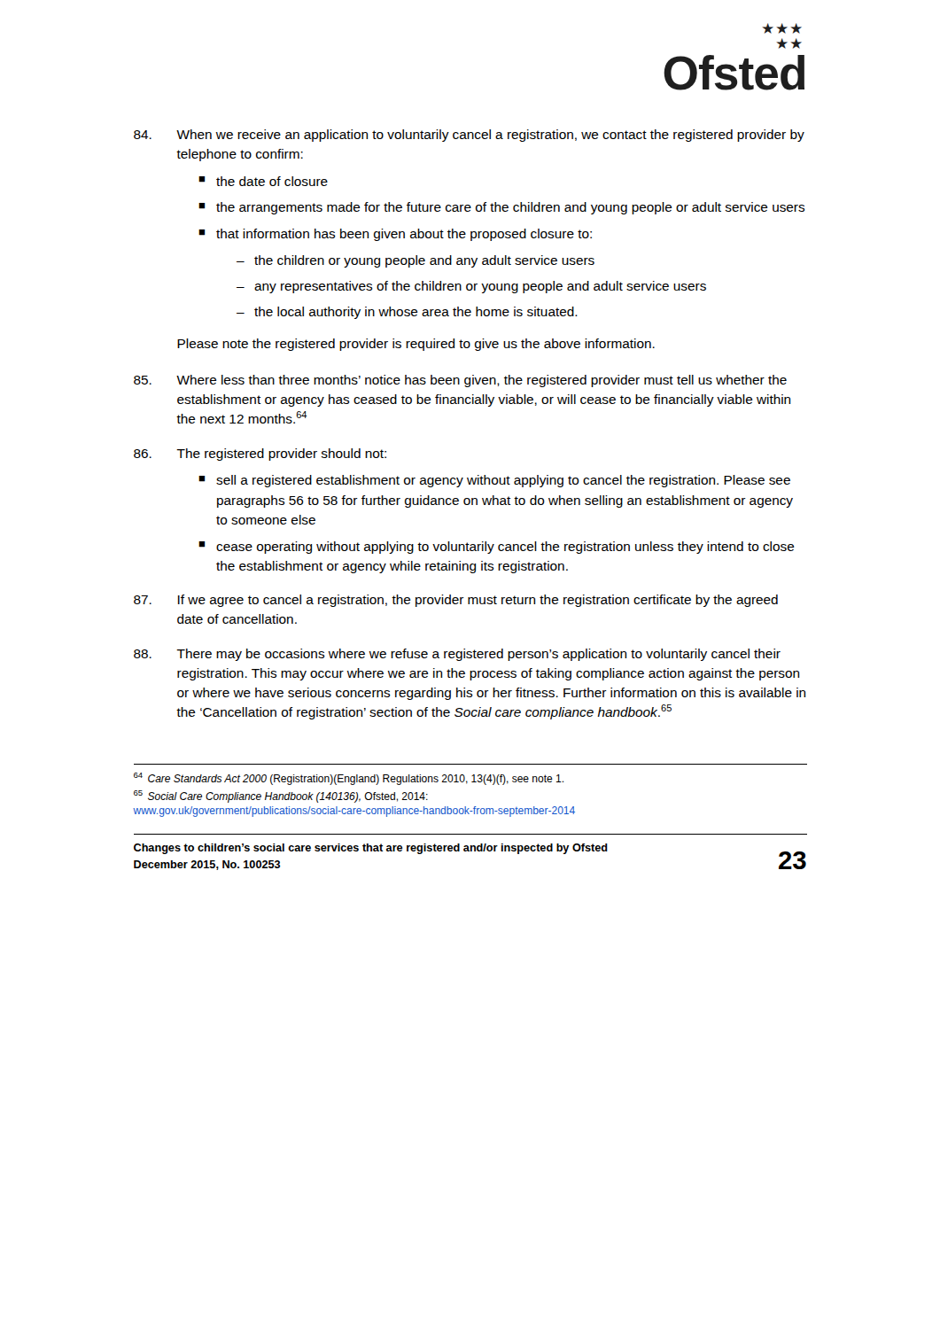★★★
★★
Ofsted
84. When we receive an application to voluntarily cancel a registration, we contact the registered provider by telephone to confirm:
the date of closure
the arrangements made for the future care of the children and young people or adult service users
that information has been given about the proposed closure to:
the children or young people and any adult service users
any representatives of the children or young people and adult service users
the local authority in whose area the home is situated.
Please note the registered provider is required to give us the above information.
85. Where less than three months’ notice has been given, the registered provider must tell us whether the establishment or agency has ceased to be financially viable, or will cease to be financially viable within the next 12 months.64
86. The registered provider should not:
sell a registered establishment or agency without applying to cancel the registration. Please see paragraphs 56 to 58 for further guidance on what to do when selling an establishment or agency to someone else
cease operating without applying to voluntarily cancel the registration unless they intend to close the establishment or agency while retaining its registration.
87. If we agree to cancel a registration, the provider must return the registration certificate by the agreed date of cancellation.
88. There may be occasions where we refuse a registered person’s application to voluntarily cancel their registration. This may occur where we are in the process of taking compliance action against the person or where we have serious concerns regarding his or her fitness. Further information on this is available in the ‘Cancellation of registration’ section of the Social care compliance handbook.65
64 Care Standards Act 2000 (Registration)(England) Regulations 2010, 13(4)(f), see note 1.
65 Social Care Compliance Handbook (140136), Ofsted, 2014:
www.gov.uk/government/publications/social-care-compliance-handbook-from-september-2014
Changes to children’s social care services that are registered and/or inspected by Ofsted
December 2015, No. 100253
23